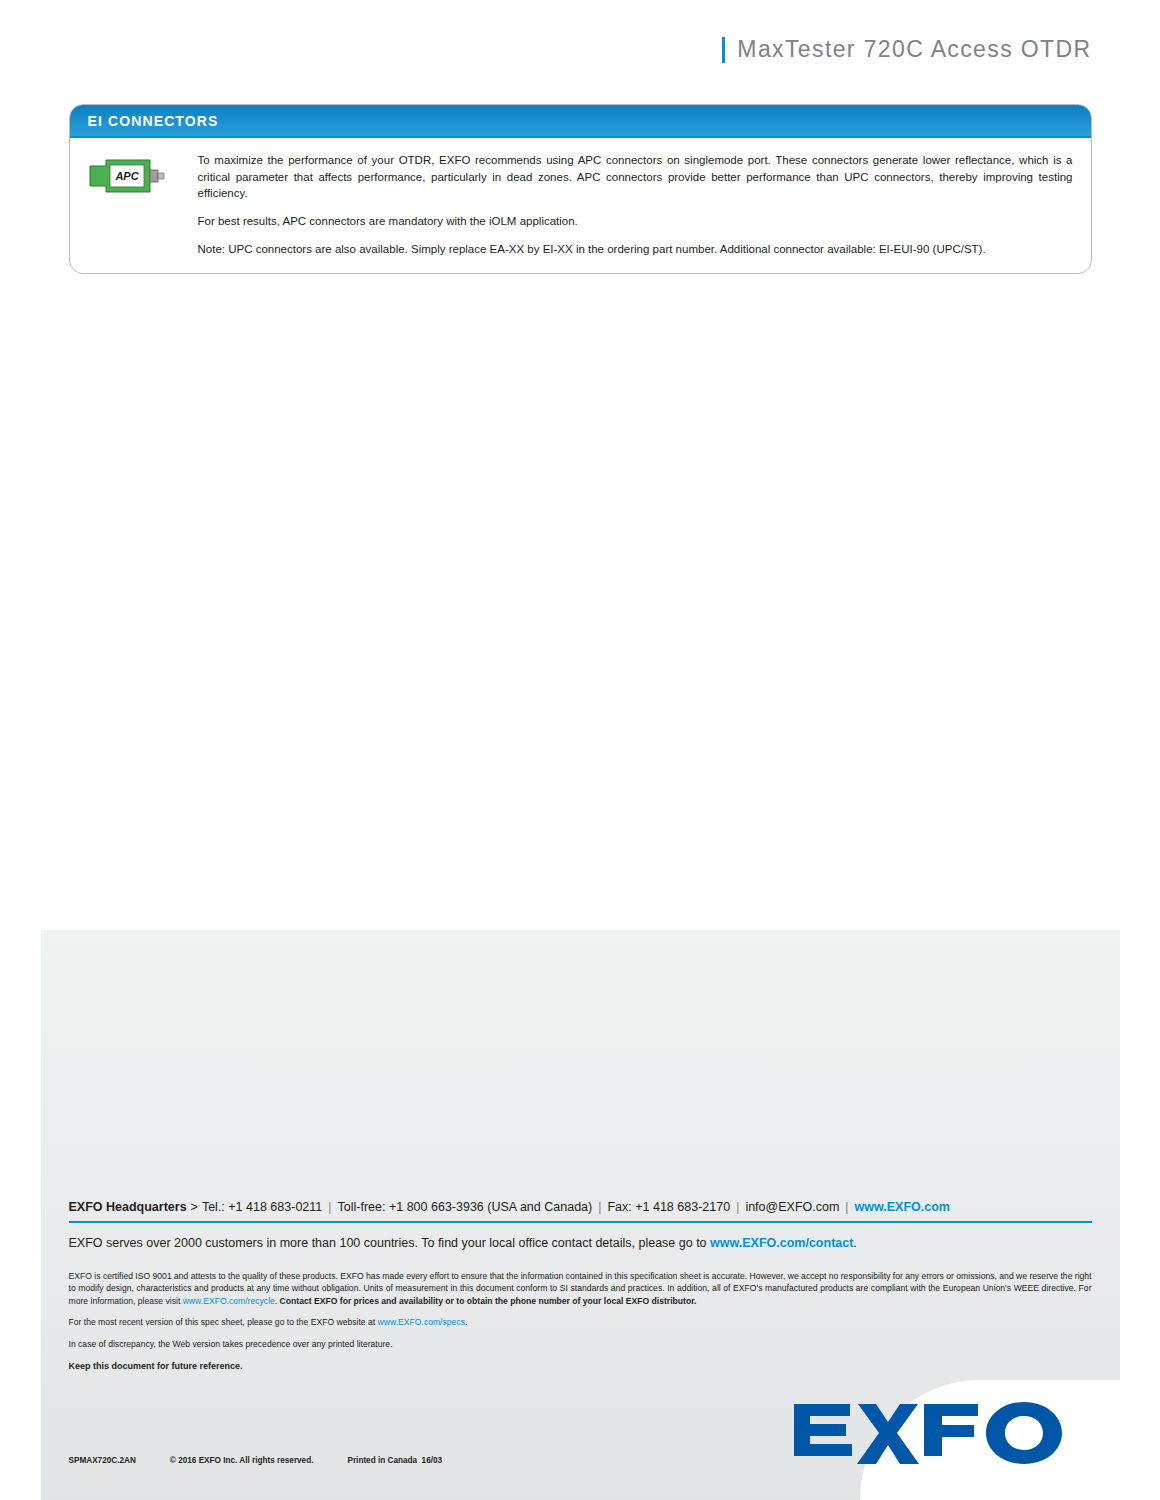MaxTester 720C Access OTDR
EI CONNECTORS
APC
To maximize the performance of your OTDR, EXFO recommends using APC connectors on singlemode port. These connectors generate lower reflectance, which is a critical parameter that affects performance, particularly in dead zones. APC connectors provide better performance than UPC connectors, thereby improving testing efficiency.
For best results, APC connectors are mandatory with the iOLM application.
Note: UPC connectors are also available. Simply replace EA-XX by EI-XX in the ordering part number. Additional connector available: EI-EUI-90 (UPC/ST).
EXFO Headquarters>Tel.: +1 418 683-0211|Toll-free: +1 800 663-3936 (USA and Canada)|Fax: +1 418 683-2170|info@EXFO.com|www.EXFO.com
EXFO serves over 2000 customers in more than 100 countries. To find your local office contact details, please go to www.EXFO.com/contact.
EXFO is certified ISO 9001 and attests to the quality of these products. EXFO has made every effort to ensure that the information contained in this specification sheet is accurate. However, we accept no responsibility for any errors or omissions, and we reserve the right to modify design, characteristics and products at any time without obligation. Units of measurement in this document conform to SI standards and practices. In addition, all of EXFO's manufactured products are compliant with the European Union's WEEE directive. For more information, please visit www.EXFO.com/recycle. Contact EXFO for prices and availability or to obtain the phone number of your local EXFO distributor.
For the most recent version of this spec sheet, please go to the EXFO website at www.EXFO.com/specs.
In case of discrepancy, the Web version takes precedence over any printed literature.
Keep this document for future reference.
SPMAX720C.2AN © 2016 EXFO Inc. All rights reserved. Printed in Canada 16/03